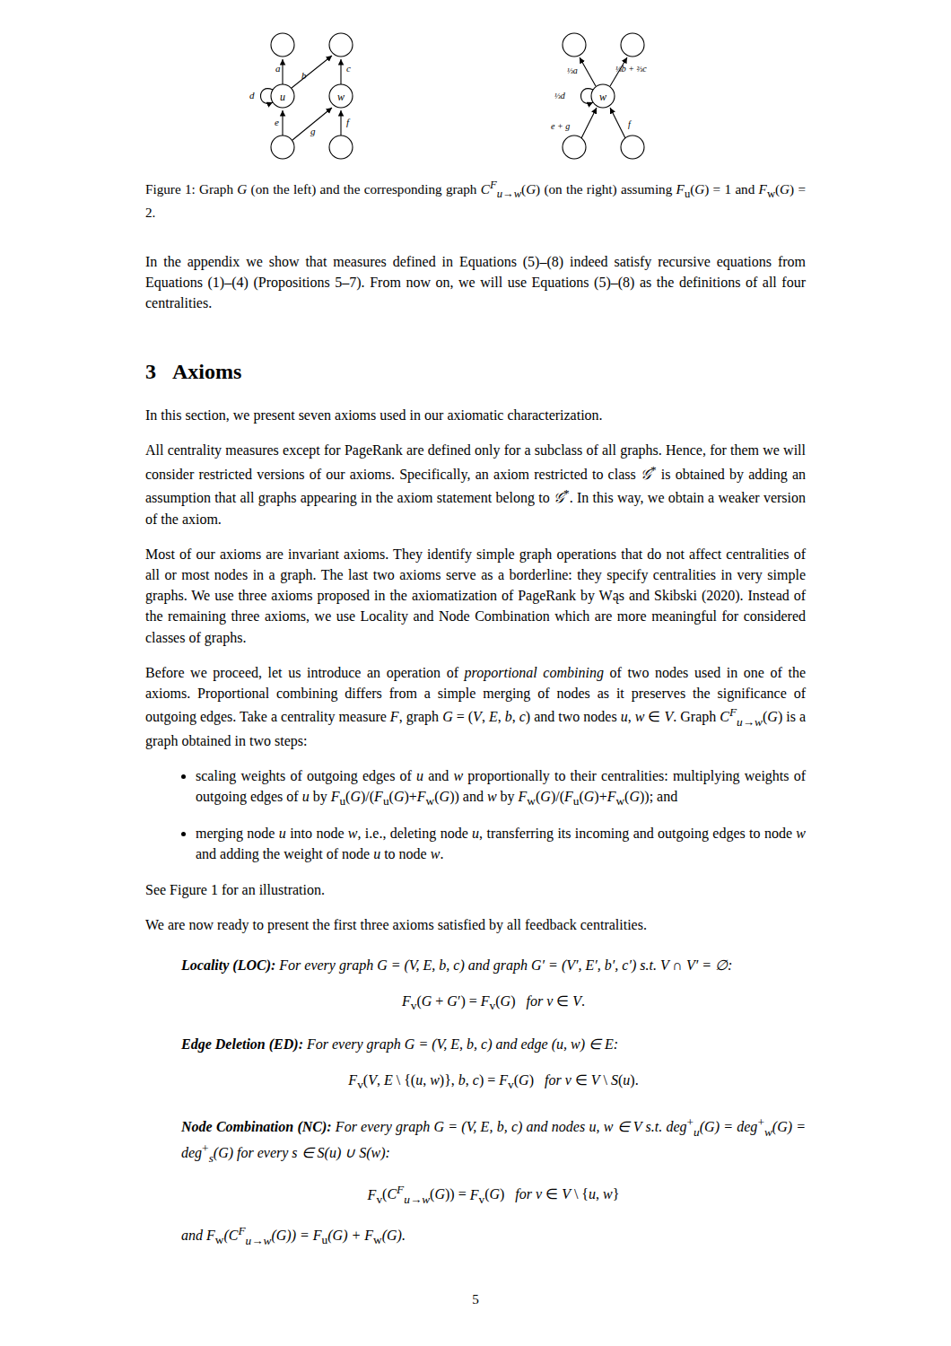u w a b c d e g f w ⅓a ⅓b + ⅔c ⅓d e + g f
Figure 1: Graph G (on the left) and the corresponding graph CFu→w(G) (on the right) assuming Fu(G) = 1 and Fw(G) = 2.
In the appendix we show that measures defined in Equations (5)–(8) indeed satisfy recursive equations from Equations (1)–(4) (Propositions 5–7). From now on, we will use Equations (5)–(8) as the definitions of all four centralities.
3 Axioms
In this section, we present seven axioms used in our axiomatic characterization.
All centrality measures except for PageRank are defined only for a subclass of all graphs. Hence, for them we will consider restricted versions of our axioms. Specifically, an axiom restricted to class 𝒢* is obtained by adding an assumption that all graphs appearing in the axiom statement belong to 𝒢*. In this way, we obtain a weaker version of the axiom.
Most of our axioms are invariant axioms. They identify simple graph operations that do not affect centralities of all or most nodes in a graph. The last two axioms serve as a borderline: they specify centralities in very simple graphs. We use three axioms proposed in the axiomatization of PageRank by Wąs and Skibski (2020). Instead of the remaining three axioms, we use Locality and Node Combination which are more meaningful for considered classes of graphs.
Before we proceed, let us introduce an operation of proportional combining of two nodes used in one of the axioms. Proportional combining differs from a simple merging of nodes as it preserves the significance of outgoing edges. Take a centrality measure F, graph G = (V, E, b, c) and two nodes u, w ∈ V. Graph CFu→w(G) is a graph obtained in two steps:
scaling weights of outgoing edges of u and w proportionally to their centralities: multiplying weights of outgoing edges of u by Fu(G)/(Fu(G)+Fw(G)) and w by Fw(G)/(Fu(G)+Fw(G)); and
merging node u into node w, i.e., deleting node u, transferring its incoming and outgoing edges to node w and adding the weight of node u to node w.
See Figure 1 for an illustration.
We are now ready to present the first three axioms satisfied by all feedback centralities.
Locality (LOC): For every graph G = (V, E, b, c) and graph G′ = (V′, E′, b′, c′) s.t. V ∩ V′ = ∅:
Fv(G + G′) = Fv(G) for v ∈ V.
Edge Deletion (ED): For every graph G = (V, E, b, c) and edge (u, w) ∈ E:
Fv(V, E \ {(u, w)}, b, c) = Fv(G) for v ∈ V \ S(u).
Node Combination (NC): For every graph G = (V, E, b, c) and nodes u, w ∈ V s.t. deg+u(G) = deg+w(G) = deg+s(G) for every s ∈ S(u) ∪ S(w):
Fv(CFu→w(G)) = Fv(G) for v ∈ V \ {u, w}
and Fw(CFu→w(G)) = Fu(G) + Fw(G).
5